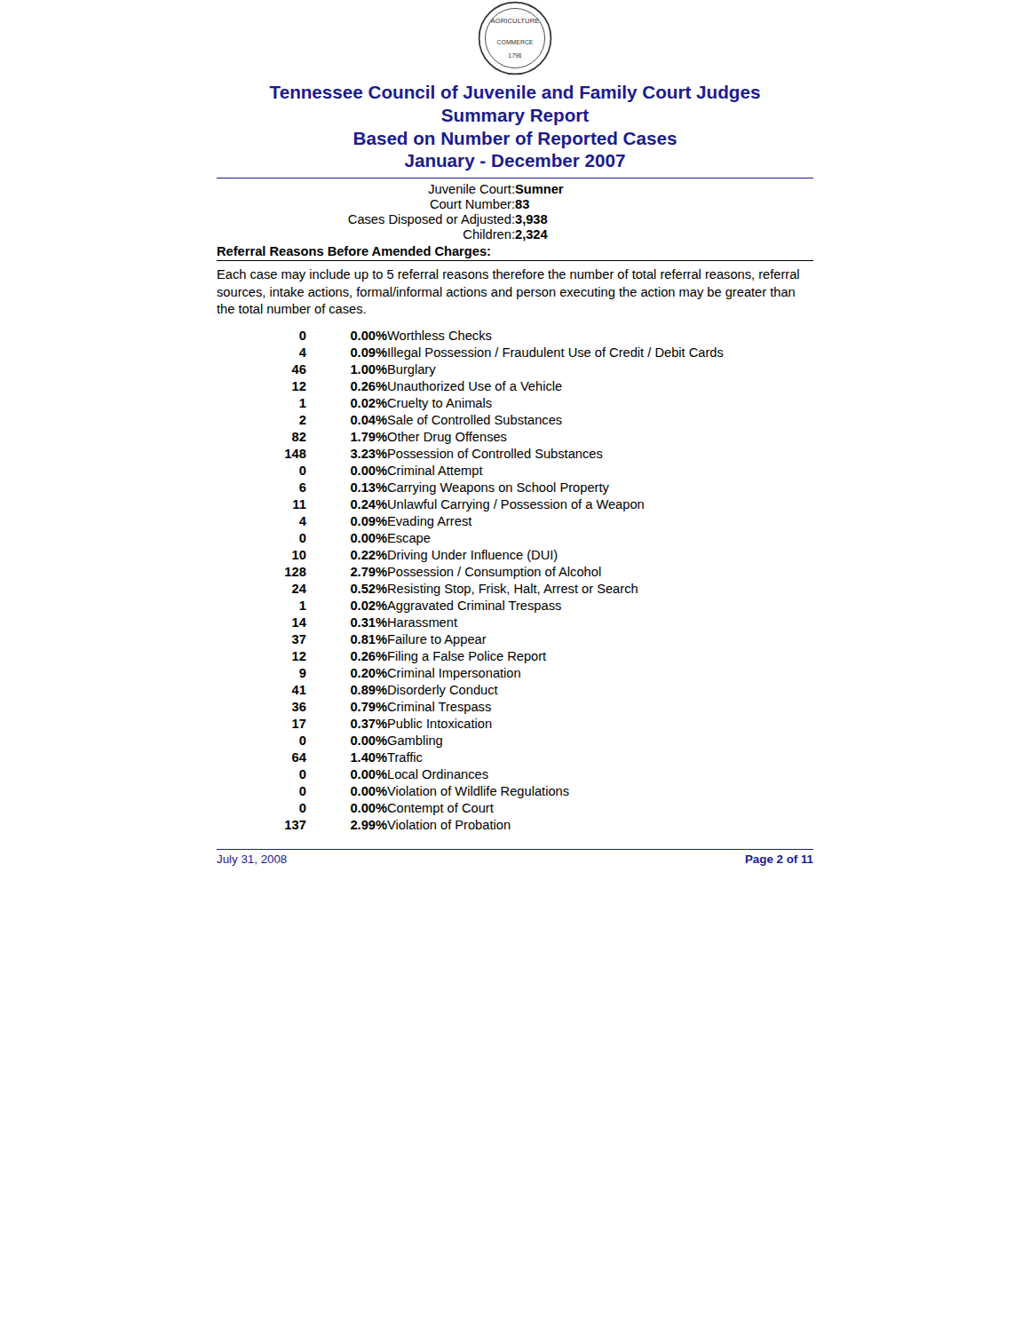Tennessee Council of Juvenile and Family Court Judges
Summary Report
Based on Number of Reported Cases
January - December 2007
| Juvenile Court: | Sumner |
| Court Number: | 83 |
| Cases Disposed or Adjusted: | 3,938 |
| Children: | 2,324 |
Referral Reasons Before Amended Charges:
Each case may include up to 5 referral reasons therefore the number of total referral reasons, referral sources, intake actions, formal/informal actions and person executing the action may be greater than the total number of cases.
| 0 | 0.00% | Worthless Checks |
| 4 | 0.09% | Illegal Possession / Fraudulent Use of Credit / Debit Cards |
| 46 | 1.00% | Burglary |
| 12 | 0.26% | Unauthorized Use of a Vehicle |
| 1 | 0.02% | Cruelty to Animals |
| 2 | 0.04% | Sale of Controlled Substances |
| 82 | 1.79% | Other Drug Offenses |
| 148 | 3.23% | Possession of Controlled Substances |
| 0 | 0.00% | Criminal Attempt |
| 6 | 0.13% | Carrying Weapons on School Property |
| 11 | 0.24% | Unlawful Carrying / Possession of a Weapon |
| 4 | 0.09% | Evading Arrest |
| 0 | 0.00% | Escape |
| 10 | 0.22% | Driving Under Influence (DUI) |
| 128 | 2.79% | Possession / Consumption of Alcohol |
| 24 | 0.52% | Resisting Stop, Frisk, Halt, Arrest or Search |
| 1 | 0.02% | Aggravated Criminal Trespass |
| 14 | 0.31% | Harassment |
| 37 | 0.81% | Failure to Appear |
| 12 | 0.26% | Filing a False Police Report |
| 9 | 0.20% | Criminal Impersonation |
| 41 | 0.89% | Disorderly Conduct |
| 36 | 0.79% | Criminal Trespass |
| 17 | 0.37% | Public Intoxication |
| 0 | 0.00% | Gambling |
| 64 | 1.40% | Traffic |
| 0 | 0.00% | Local Ordinances |
| 0 | 0.00% | Violation of Wildlife Regulations |
| 0 | 0.00% | Contempt of Court |
| 137 | 2.99% | Violation of Probation |
July 31, 2008
Page 2 of 11